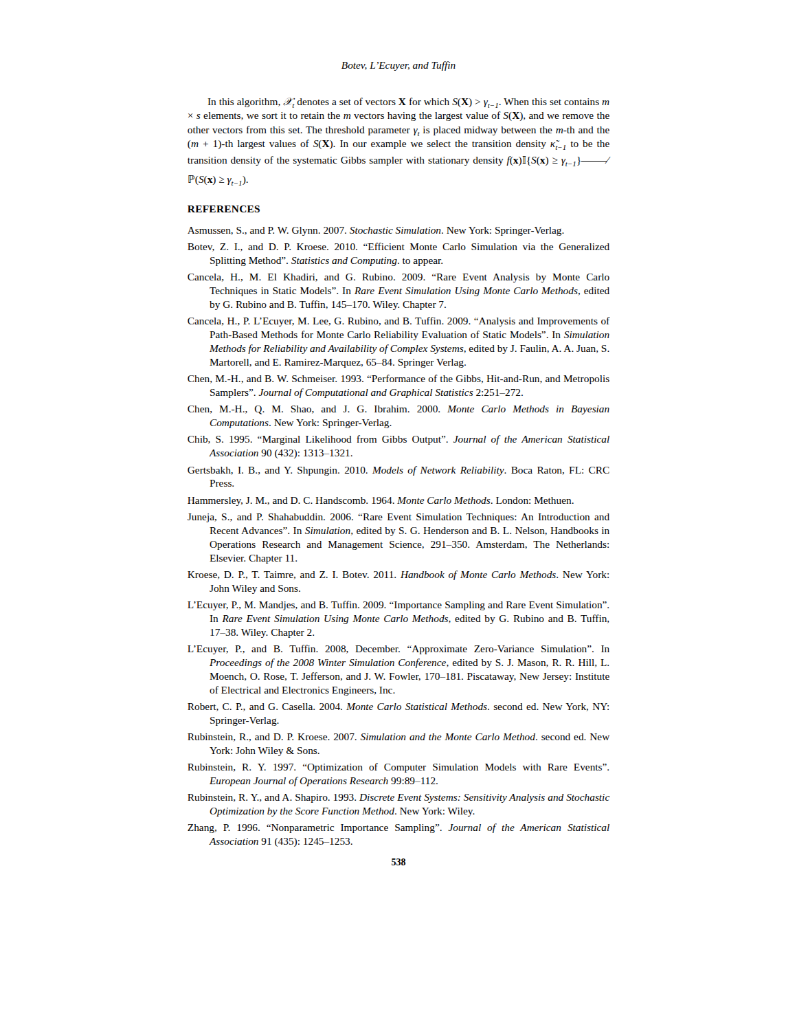Botev, L’Ecuyer, and Tuffin
In this algorithm, 𝒳t denotes a set of vectors X for which S(X) > γt−1. When this set contains m × s elements, we sort it to retain the m vectors having the largest value of S(X), and we remove the other vectors from this set. The threshold parameter γt is placed midway between the m-th and the (m + 1)-th largest values of S(X). In our example we select the transition density κ̃t−1 to be the transition density of the systematic Gibbs sampler with stationary density f(x)𝕀{S(x) ≥ γt−1} ∕ ℙ(S(x) ≥ γt−1).
REFERENCES
Asmussen, S., and P. W. Glynn. 2007. Stochastic Simulation. New York: Springer-Verlag.
Botev, Z. I., and D. P. Kroese. 2010. “Efficient Monte Carlo Simulation via the Generalized Splitting Method”. Statistics and Computing. to appear.
Cancela, H., M. El Khadiri, and G. Rubino. 2009. “Rare Event Analysis by Monte Carlo Techniques in Static Models”. In Rare Event Simulation Using Monte Carlo Methods, edited by G. Rubino and B. Tuffin, 145–170. Wiley. Chapter 7.
Cancela, H., P. L’Ecuyer, M. Lee, G. Rubino, and B. Tuffin. 2009. “Analysis and Improvements of Path-Based Methods for Monte Carlo Reliability Evaluation of Static Models”. In Simulation Methods for Reliability and Availability of Complex Systems, edited by J. Faulin, A. A. Juan, S. Martorell, and E. Ramirez-Marquez, 65–84. Springer Verlag.
Chen, M.-H., and B. W. Schmeiser. 1993. “Performance of the Gibbs, Hit-and-Run, and Metropolis Samplers”. Journal of Computational and Graphical Statistics 2:251–272.
Chen, M.-H., Q. M. Shao, and J. G. Ibrahim. 2000. Monte Carlo Methods in Bayesian Computations. New York: Springer-Verlag.
Chib, S. 1995. “Marginal Likelihood from Gibbs Output”. Journal of the American Statistical Association 90 (432): 1313–1321.
Gertsbakh, I. B., and Y. Shpungin. 2010. Models of Network Reliability. Boca Raton, FL: CRC Press.
Hammersley, J. M., and D. C. Handscomb. 1964. Monte Carlo Methods. London: Methuen.
Juneja, S., and P. Shahabuddin. 2006. “Rare Event Simulation Techniques: An Introduction and Recent Advances”. In Simulation, edited by S. G. Henderson and B. L. Nelson, Handbooks in Operations Research and Management Science, 291–350. Amsterdam, The Netherlands: Elsevier. Chapter 11.
Kroese, D. P., T. Taimre, and Z. I. Botev. 2011. Handbook of Monte Carlo Methods. New York: John Wiley and Sons.
L’Ecuyer, P., M. Mandjes, and B. Tuffin. 2009. “Importance Sampling and Rare Event Simulation”. In Rare Event Simulation Using Monte Carlo Methods, edited by G. Rubino and B. Tuffin, 17–38. Wiley. Chapter 2.
L’Ecuyer, P., and B. Tuffin. 2008, December. “Approximate Zero-Variance Simulation”. In Proceedings of the 2008 Winter Simulation Conference, edited by S. J. Mason, R. R. Hill, L. Moench, O. Rose, T. Jefferson, and J. W. Fowler, 170–181. Piscataway, New Jersey: Institute of Electrical and Electronics Engineers, Inc.
Robert, C. P., and G. Casella. 2004. Monte Carlo Statistical Methods. second ed. New York, NY: Springer-Verlag.
Rubinstein, R., and D. P. Kroese. 2007. Simulation and the Monte Carlo Method. second ed. New York: John Wiley & Sons.
Rubinstein, R. Y. 1997. “Optimization of Computer Simulation Models with Rare Events”. European Journal of Operations Research 99:89–112.
Rubinstein, R. Y., and A. Shapiro. 1993. Discrete Event Systems: Sensitivity Analysis and Stochastic Optimization by the Score Function Method. New York: Wiley.
Zhang, P. 1996. “Nonparametric Importance Sampling”. Journal of the American Statistical Association 91 (435): 1245–1253.
538